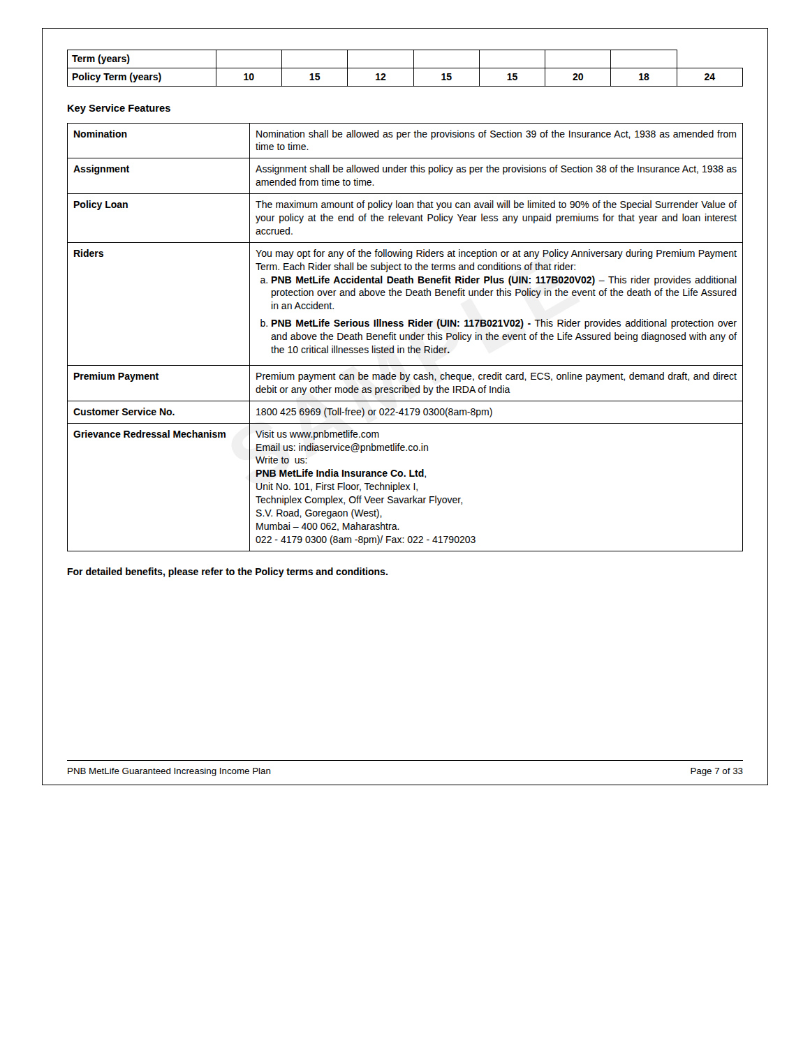SAMPLE
| Term (years) | | | | | | | |
| Policy Term (years) | 10 | 15 | 12 | 15 | 15 | 20 | 18 | 24 |
Key Service Features
| Nomination | Nomination shall be allowed as per the provisions of Section 39 of the Insurance Act, 1938 as amended from time to time. |
| Assignment | Assignment shall be allowed under this policy as per the provisions of Section 38 of the Insurance Act, 1938 as amended from time to time. |
| Policy Loan | The maximum amount of policy loan that you can avail will be limited to 90% of the Special Surrender Value of your policy at the end of the relevant Policy Year less any unpaid premiums for that year and loan interest accrued. |
| Riders | You may opt for any of the following Riders at inception or at any Policy Anniversary during Premium Payment Term. Each Rider shall be subject to the terms and conditions of that rider: PNB MetLife Accidental Death Benefit Rider Plus (UIN: 117B020V02) – This rider provides additional protection over and above the Death Benefit under this Policy in the event of the death of the Life Assured in an Accident. PNB MetLife Serious Illness Rider (UIN: 117B021V02) - This Rider provides additional protection over and above the Death Benefit under this Policy in the event of the Life Assured being diagnosed with any of the 10 critical illnesses listed in the Rider . |
| Premium Payment | Premium payment can be made by cash, cheque, credit card, ECS, online payment, demand draft, and direct debit or any other mode as prescribed by the IRDA of India |
| Customer Service No. | 1800 425 6969 (Toll-free) or 022-4179 0300(8am-8pm) |
| Grievance Redressal Mechanism | Visit us www.pnbmetlife.com Email us: indiaservice@pnbmetlife.co.in Write to us: PNB MetLife India Insurance Co. Ltd , Unit No. 101, First Floor, Techniplex I, Techniplex Complex, Off Veer Savarkar Flyover, S.V. Road, Goregaon (West), Mumbai – 400 062, Maharashtra. 022 - 4179 0300 (8am -8pm)/ Fax: 022 - 41790203 |
For detailed benefits, please refer to the Policy terms and conditions.
PNB MetLife Guaranteed Increasing Income Plan Page 7 of 33